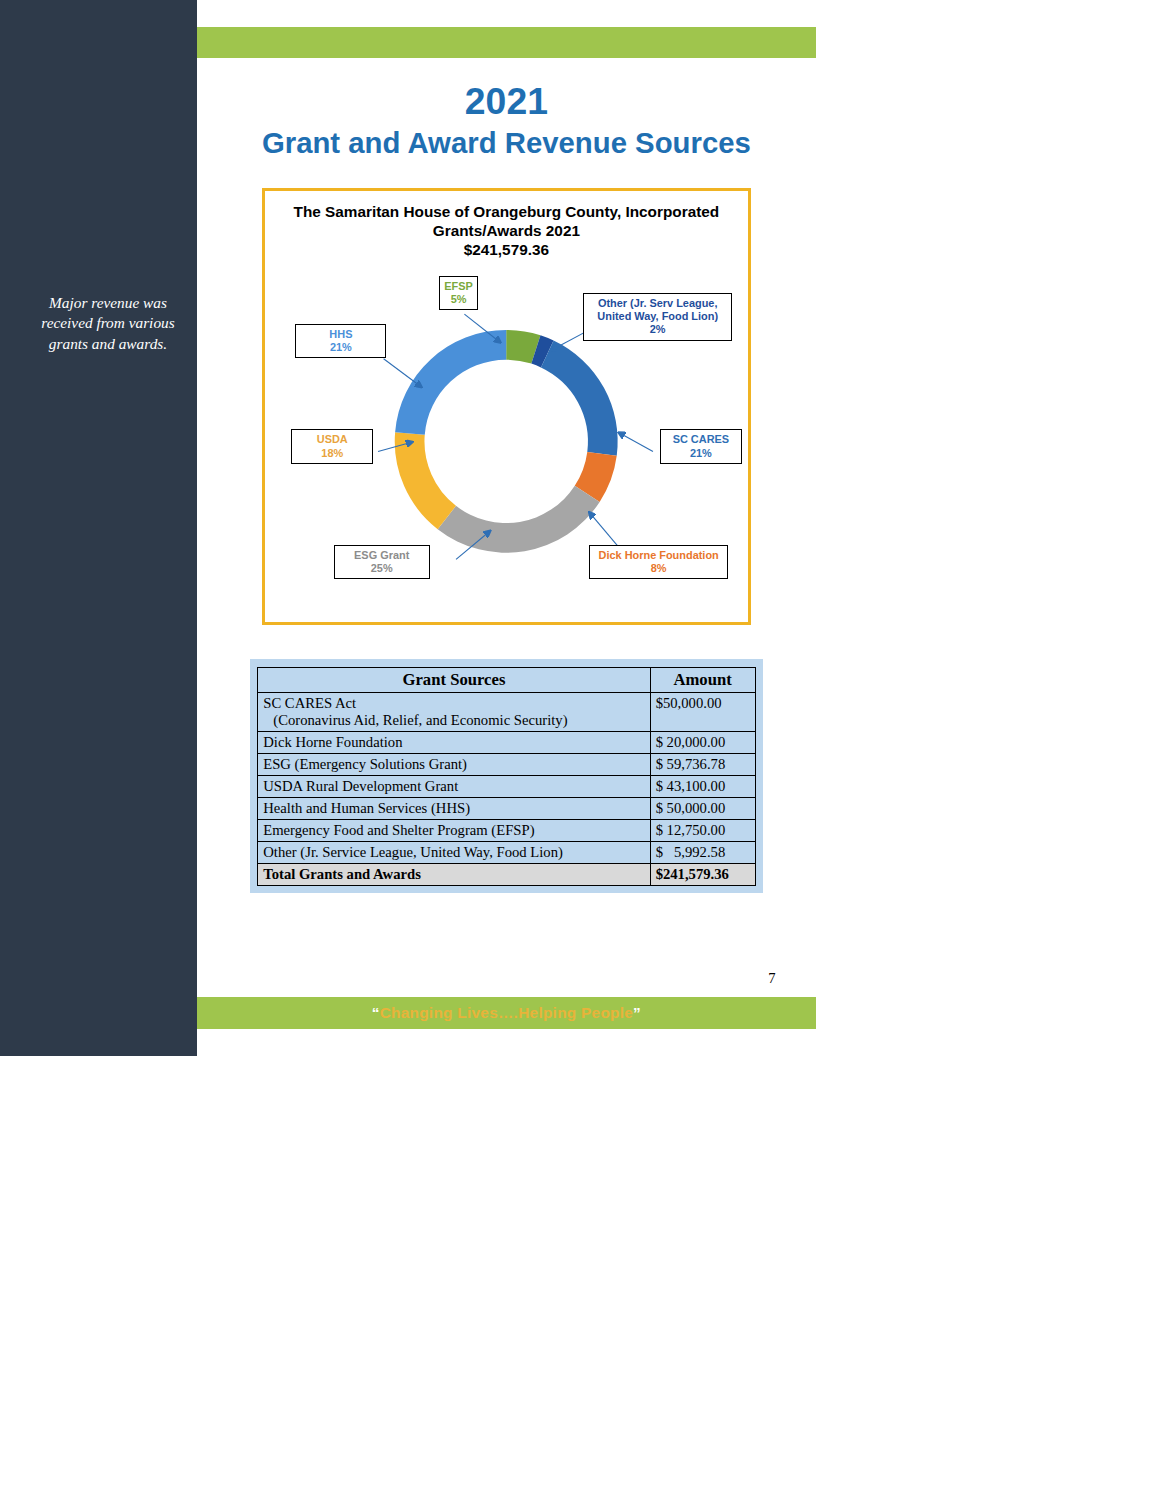Major revenue was received from various grants and awards.
2021
Grant and Award Revenue Sources
The Samaritan House of Orangeburg County, Incorporated
Grants/Awards 2021
$241,579.36
EFSP
5%
Other (Jr. Serv League, United Way, Food Lion)
2%
HHS
21%
USDA
18%
ESG Grant
25%
Dick Horne Foundation
8%
SC CARES
21%
| Grant Sources | Amount |
| --- | --- |
| SC CARES Act (Coronavirus Aid, Relief, and Economic Security) | $50,000.00 |
| Dick Horne Foundation | $ 20,000.00 |
| ESG (Emergency Solutions Grant) | $ 59,736.78 |
| USDA Rural Development Grant | $ 43,100.00 |
| Health and Human Services (HHS) | $ 50,000.00 |
| Emergency Food and Shelter Program (EFSP) | $ 12,750.00 |
| Other (Jr. Service League, United Way, Food Lion) | $ 5,992.58 |
| Total Grants and Awards | $241,579.36 |
7
“Changing Lives….Helping People”